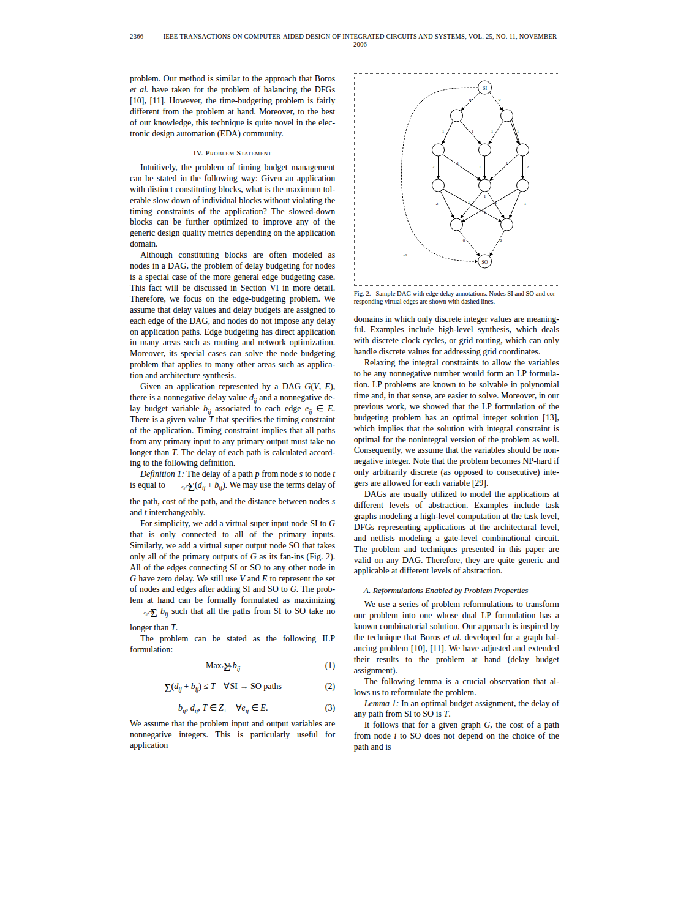2366 IEEE TRANSACTIONS ON COMPUTER-AIDED DESIGN OF INTEGRATED CIRCUITS AND SYSTEMS, VOL. 25, NO. 11, NOVEMBER 2006
problem. Our method is similar to the approach that Boros et al. have taken for the problem of balancing the DFGs [10], [11]. However, the time-budgeting problem is fairly different from the problem at hand. Moreover, to the best of our knowledge, this technique is quite novel in the electronic design automation (EDA) community.
IV. Problem Statement
Intuitively, the problem of timing budget management can be stated in the following way: Given an application with distinct constituting blocks, what is the maximum tolerable slow down of individual blocks without violating the timing constraints of the application? The slowed-down blocks can be further optimized to improve any of the generic design quality metrics depending on the application domain.
Although constituting blocks are often modeled as nodes in a DAG, the problem of delay budgeting for nodes is a special case of the more general edge budgeting case. This fact will be discussed in Section VI in more detail. Therefore, we focus on the edge-budgeting problem. We assume that delay values and delay budgets are assigned to each edge of the DAG, and nodes do not impose any delay on application paths. Edge budgeting has direct application in many areas such as routing and network optimization. Moreover, its special cases can solve the node budgeting problem that applies to many other areas such as application and architecture synthesis.
Given an application represented by a DAG G(V, E), there is a nonnegative delay value dij and a nonnegative delay budget variable bij associated to each edge eij ∈ E. There is a given value T that specifies the timing constraint of the application. Timing constraint implies that all paths from any primary input to any primary output must take no longer than T. The delay of each path is calculated according to the following definition.
Definition 1: The delay of a path p from node s to node t is equal to Σeij∈p(dij + bij). We may use the terms delay of the path, cost of the path, and the distance between nodes s and t interchangeably.
For simplicity, we add a virtual super input node SI to G that is only connected to all of the primary inputs. Similarly, we add a virtual super output node SO that takes only all of the primary outputs of G as its fan-ins (Fig. 2). All of the edges connecting SI or SO to any other node in G have zero delay. We still use V and E to represent the set of nodes and edges after adding SI and SO to G. The problem at hand can be formally formulated as maximizing Σeij∈E bij such that all the paths from SI to SO take no longer than T.
The problem can be stated as the following ILP formulation:
Max Σeij∈E bij (1)
Σ(dij + bij) ≤ T ∀SI → SO paths (2)
bij, dij, T ∈ Z+ ∀eij ∈ E. (3)
We assume that the problem input and output variables are nonnegative integers. This is particularly useful for application
SI SO 0 0 -6 1 1 1 1 2 1 2 1 1 2 1 1 1 1 1 0 0
Fig. 2. Sample DAG with edge delay annotations. Nodes SI and SO and corresponding virtual edges are shown with dashed lines.
domains in which only discrete integer values are meaningful. Examples include high-level synthesis, which deals with discrete clock cycles, or grid routing, which can only handle discrete values for addressing grid coordinates.
Relaxing the integral constraints to allow the variables to be any nonnegative number would form an LP formulation. LP problems are known to be solvable in polynomial time and, in that sense, are easier to solve. Moreover, in our previous work, we showed that the LP formulation of the budgeting problem has an optimal integer solution [13], which implies that the solution with integral constraint is optimal for the nonintegral version of the problem as well. Consequently, we assume that the variables should be nonnegative integer. Note that the problem becomes NP-hard if only arbitrarily discrete (as opposed to consecutive) integers are allowed for each variable [29].
DAGs are usually utilized to model the applications at different levels of abstraction. Examples include task graphs modeling a high-level computation at the task level, DFGs representing applications at the architectural level, and netlists modeling a gate-level combinational circuit. The problem and techniques presented in this paper are valid on any DAG. Therefore, they are quite generic and applicable at different levels of abstraction.
A. Reformulations Enabled by Problem Properties
We use a series of problem reformulations to transform our problem into one whose dual LP formulation has a known combinatorial solution. Our approach is inspired by the technique that Boros et al. developed for a graph balancing problem [10], [11]. We have adjusted and extended their results to the problem at hand (delay budget assignment).
The following lemma is a crucial observation that allows us to reformulate the problem.
Lemma 1: In an optimal budget assignment, the delay of any path from SI to SO is T.
It follows that for a given graph G, the cost of a path from node i to SO does not depend on the choice of the path and is